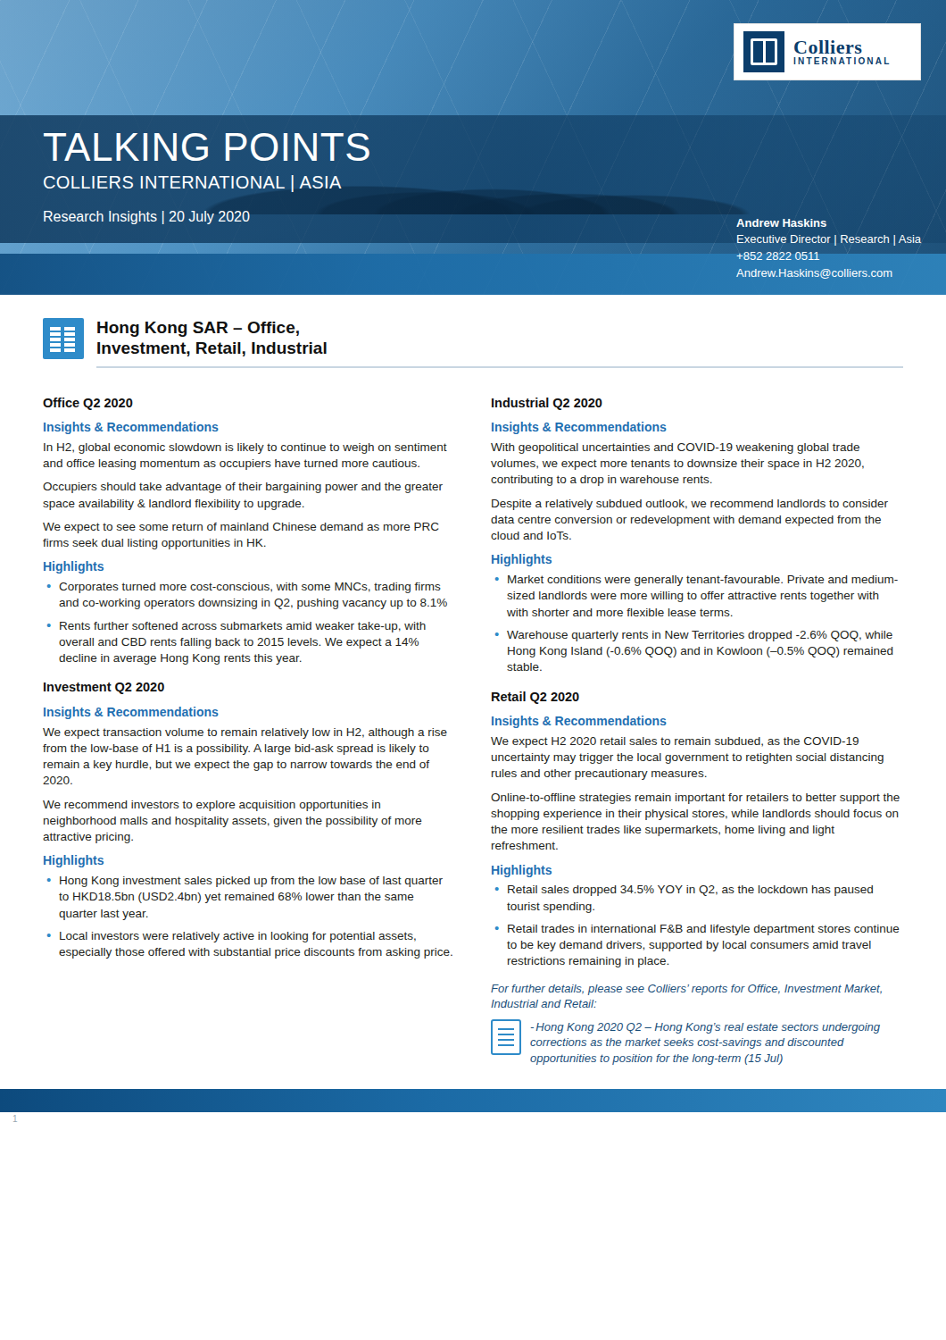Colliers
INTERNATIONAL
TALKING POINTS
COLLIERS INTERNATIONAL | ASIA
Research Insights | 20 July 2020
Andrew Haskins
Executive Director | Research | Asia
+852 2822 0511
Andrew.Haskins@colliers.com
Hong Kong SAR – Office,
Investment, Retail, Industrial
Office Q2 2020
Insights & Recommendations
In H2, global economic slowdown is likely to continue to weigh on sentiment and office leasing momentum as occupiers have turned more cautious.
Occupiers should take advantage of their bargaining power and the greater space availability & landlord flexibility to upgrade.
We expect to see some return of mainland Chinese demand as more PRC firms seek dual listing opportunities in HK.
Highlights
Corporates turned more cost-conscious, with some MNCs, trading firms and co-working operators downsizing in Q2, pushing vacancy up to 8.1%
Rents further softened across submarkets amid weaker take-up, with overall and CBD rents falling back to 2015 levels. We expect a 14% decline in average Hong Kong rents this year.
Investment Q2 2020
Insights & Recommendations
We expect transaction volume to remain relatively low in H2, although a rise from the low-base of H1 is a possibility. A large bid-ask spread is likely to remain a key hurdle, but we expect the gap to narrow towards the end of 2020.
We recommend investors to explore acquisition opportunities in neighborhood malls and hospitality assets, given the possibility of more attractive pricing.
Highlights
Hong Kong investment sales picked up from the low base of last quarter to HKD18.5bn (USD2.4bn) yet remained 68% lower than the same quarter last year.
Local investors were relatively active in looking for potential assets, especially those offered with substantial price discounts from asking price.
Industrial Q2 2020
Insights & Recommendations
With geopolitical uncertainties and COVID-19 weakening global trade volumes, we expect more tenants to downsize their space in H2 2020, contributing to a drop in warehouse rents.
Despite a relatively subdued outlook, we recommend landlords to consider data centre conversion or redevelopment with demand expected from the cloud and IoTs.
Highlights
Market conditions were generally tenant-favourable. Private and medium-sized landlords were more willing to offer attractive rents together with with shorter and more flexible lease terms.
Warehouse quarterly rents in New Territories dropped -2.6% QOQ, while Hong Kong Island (-0.6% QOQ) and in Kowloon (–0.5% QOQ) remained stable.
Retail Q2 2020
Insights & Recommendations
We expect H2 2020 retail sales to remain subdued, as the COVID-19 uncertainty may trigger the local government to retighten social distancing rules and other precautionary measures.
Online-to-offline strategies remain important for retailers to better support the shopping experience in their physical stores, while landlords should focus on the more resilient trades like supermarkets, home living and light refreshment.
Highlights
Retail sales dropped 34.5% YOY in Q2, as the lockdown has paused tourist spending.
Retail trades in international F&B and lifestyle department stores continue to be key demand drivers, supported by local consumers amid travel restrictions remaining in place.
For further details, please see Colliers’ reports for Office, Investment Market, Industrial and Retail:
-Hong Kong 2020 Q2 – Hong Kong’s real estate sectors undergoing corrections as the market seeks cost-savings and discounted opportunities to position for the long-term (15 Jul)
1